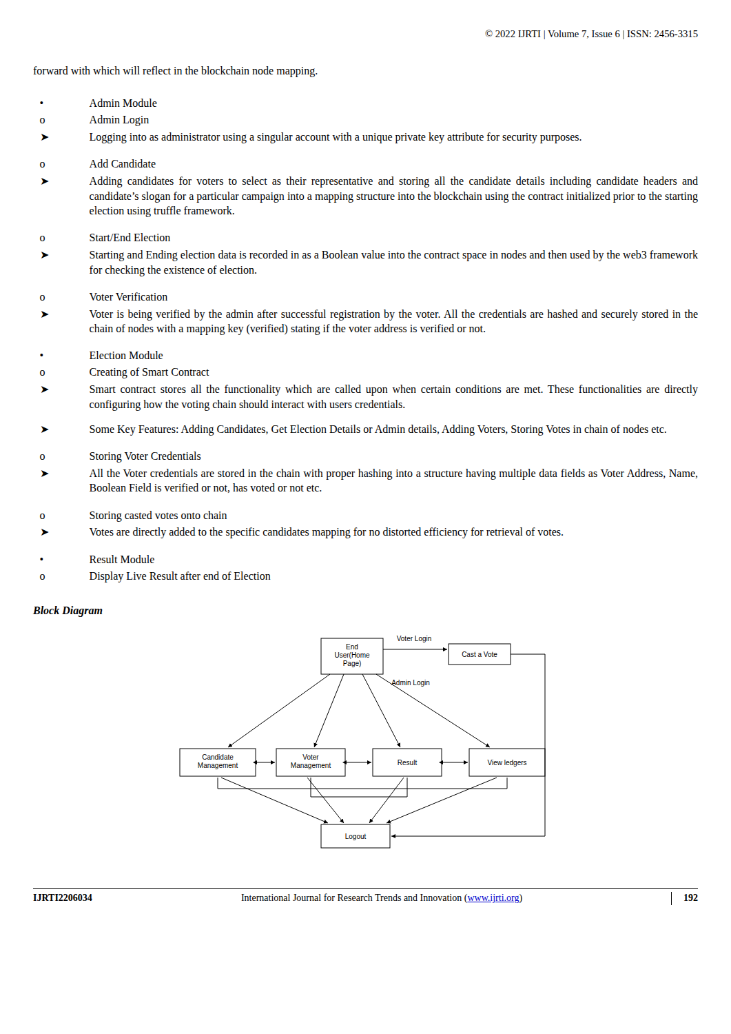© 2022 IJRTI | Volume 7, Issue 6 | ISSN: 2456-3315
forward with which will reflect in the blockchain node mapping.
•Admin Module
o Admin Login
➤ Logging into as administrator using a singular account with a unique private key attribute for security purposes.
o Add Candidate
➤ Adding candidates for voters to select as their representative and storing all the candidate details including candidate headers and candidate’s slogan for a particular campaign into a mapping structure into the blockchain using the contract initialized prior to the starting election using truffle framework.
o Start/End Election
➤ Starting and Ending election data is recorded in as a Boolean value into the contract space in nodes and then used by the web3 framework for checking the existence of election.
o Voter Verification
➤ Voter is being verified by the admin after successful registration by the voter. All the credentials are hashed and securely stored in the chain of nodes with a mapping key (verified) stating if the voter address is verified or not.
•Election Module
o Creating of Smart Contract
➤ Smart contract stores all the functionality which are called upon when certain conditions are met. These functionalities are directly configuring how the voting chain should interact with users credentials.
➤ Some Key Features: Adding Candidates, Get Election Details or Admin details, Adding Voters, Storing Votes in chain of nodes etc.
o Storing Voter Credentials
➤ All the Voter credentials are stored in the chain with proper hashing into a structure having multiple data fields as Voter Address, Name, Boolean Field is verified or not, has voted or not etc.
o Storing casted votes onto chain
➤ Votes are directly added to the specific candidates mapping for no distorted efficiency for retrieval of votes.
•Result Module
o Display Live Result after end of Election
Block Diagram
End User(Home Page) Cast a Vote Candidate Management Voter Management Result View ledgers Logout Voter Login Admin Login
IJRTI2206034
International Journal for Research Trends and Innovation (www.ijrti.org)
192